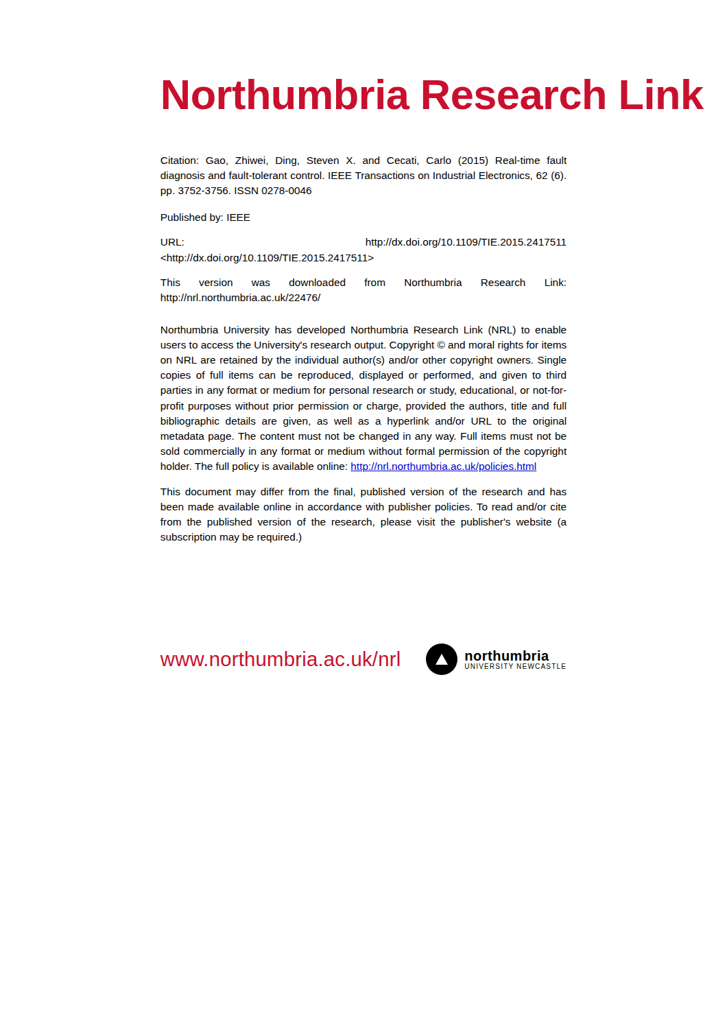Northumbria Research Link
Citation: Gao, Zhiwei, Ding, Steven X. and Cecati, Carlo (2015) Real-time fault diagnosis and fault-tolerant control. IEEE Transactions on Industrial Electronics, 62 (6). pp. 3752-3756. ISSN 0278-0046
Published by: IEEE
URL: http://dx.doi.org/10.1109/TIE.2015.2417511 <http://dx.doi.org/10.1109/TIE.2015.2417511>
This version was downloaded from Northumbria Research Link: http://nrl.northumbria.ac.uk/22476/
Northumbria University has developed Northumbria Research Link (NRL) to enable users to access the University's research output. Copyright © and moral rights for items on NRL are retained by the individual author(s) and/or other copyright owners. Single copies of full items can be reproduced, displayed or performed, and given to third parties in any format or medium for personal research or study, educational, or not-for-profit purposes without prior permission or charge, provided the authors, title and full bibliographic details are given, as well as a hyperlink and/or URL to the original metadata page. The content must not be changed in any way. Full items must not be sold commercially in any format or medium without formal permission of the copyright holder. The full policy is available online: http://nrl.northumbria.ac.uk/policies.html
This document may differ from the final, published version of the research and has been made available online in accordance with publisher policies. To read and/or cite from the published version of the research, please visit the publisher's website (a subscription may be required.)
www.northumbria.ac.uk/nrl
northumbria
University Newcastle